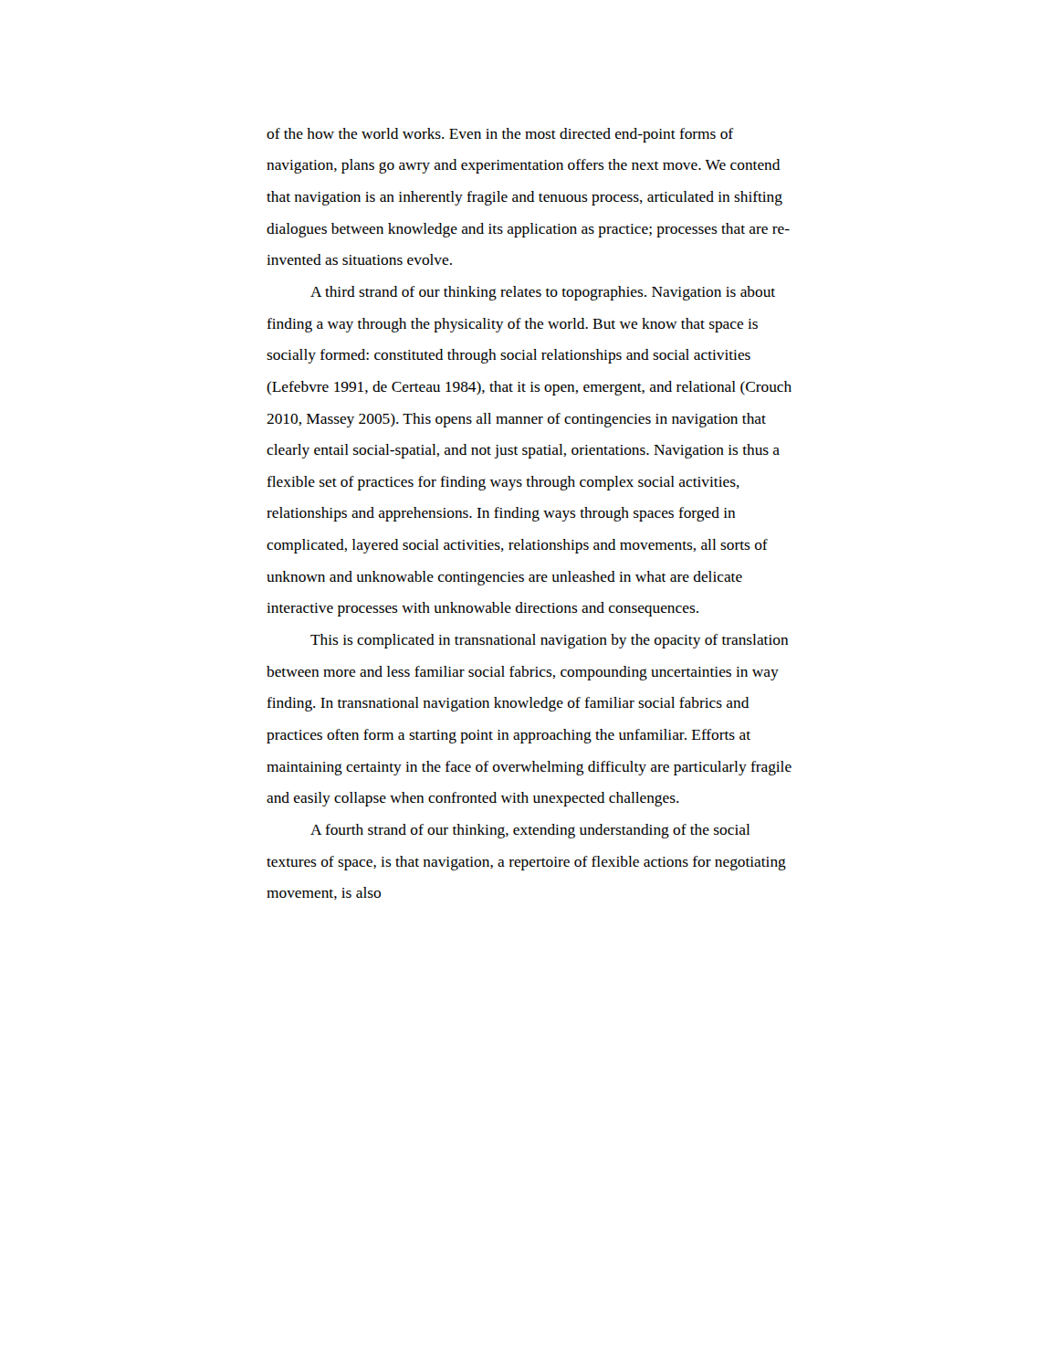of the how the world works. Even in the most directed end-point forms of navigation, plans go awry and experimentation offers the next move. We contend that navigation is an inherently fragile and tenuous process, articulated in shifting dialogues between knowledge and its application as practice; processes that are re-invented as situations evolve.
A third strand of our thinking relates to topographies. Navigation is about finding a way through the physicality of the world. But we know that space is socially formed: constituted through social relationships and social activities (Lefebvre 1991, de Certeau 1984), that it is open, emergent, and relational (Crouch 2010, Massey 2005). This opens all manner of contingencies in navigation that clearly entail social-spatial, and not just spatial, orientations. Navigation is thus a flexible set of practices for finding ways through complex social activities, relationships and apprehensions. In finding ways through spaces forged in complicated, layered social activities, relationships and movements, all sorts of unknown and unknowable contingencies are unleashed in what are delicate interactive processes with unknowable directions and consequences.
This is complicated in transnational navigation by the opacity of translation between more and less familiar social fabrics, compounding uncertainties in way finding. In transnational navigation knowledge of familiar social fabrics and practices often form a starting point in approaching the unfamiliar. Efforts at maintaining certainty in the face of overwhelming difficulty are particularly fragile and easily collapse when confronted with unexpected challenges.
A fourth strand of our thinking, extending understanding of the social textures of space, is that navigation, a repertoire of flexible actions for negotiating movement, is also